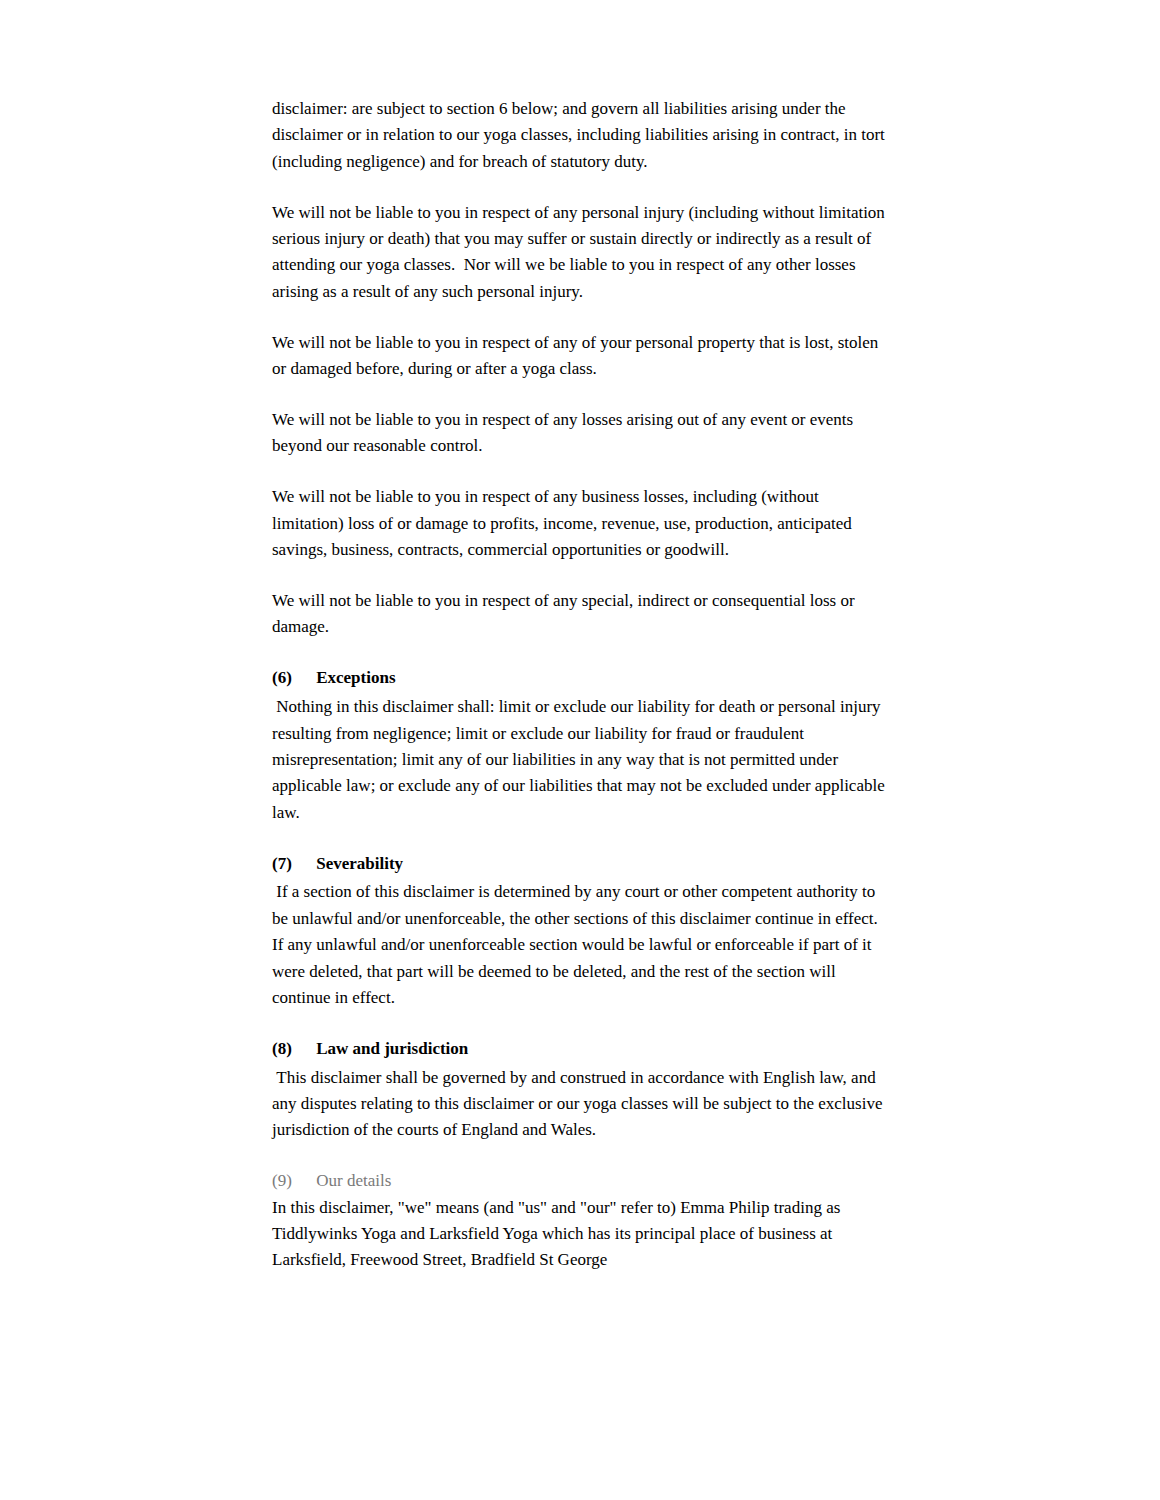disclaimer: are subject to section 6 below; and govern all liabilities arising under the disclaimer or in relation to our yoga classes, including liabilities arising in contract, in tort (including negligence) and for breach of statutory duty.
We will not be liable to you in respect of any personal injury (including without limitation serious injury or death) that you may suffer or sustain directly or indirectly as a result of attending our yoga classes. Nor will we be liable to you in respect of any other losses arising as a result of any such personal injury.
We will not be liable to you in respect of any of your personal property that is lost, stolen or damaged before, during or after a yoga class.
We will not be liable to you in respect of any losses arising out of any event or events beyond our reasonable control.
We will not be liable to you in respect of any business losses, including (without limitation) loss of or damage to profits, income, revenue, use, production, anticipated savings, business, contracts, commercial opportunities or goodwill.
We will not be liable to you in respect of any special, indirect or consequential loss or damage.
(6) Exceptions
Nothing in this disclaimer shall: limit or exclude our liability for death or personal injury resulting from negligence; limit or exclude our liability for fraud or fraudulent misrepresentation; limit any of our liabilities in any way that is not permitted under applicable law; or exclude any of our liabilities that may not be excluded under applicable law.
(7) Severability
If a section of this disclaimer is determined by any court or other competent authority to be unlawful and/or unenforceable, the other sections of this disclaimer continue in effect. If any unlawful and/or unenforceable section would be lawful or enforceable if part of it were deleted, that part will be deemed to be deleted, and the rest of the section will continue in effect.
(8) Law and jurisdiction
This disclaimer shall be governed by and construed in accordance with English law, and any disputes relating to this disclaimer or our yoga classes will be subject to the exclusive jurisdiction of the courts of England and Wales.
(9) Our details
In this disclaimer, "we" means (and "us" and "our" refer to) Emma Philip trading as Tiddlywinks Yoga and Larksfield Yoga which has its principal place of business at Larksfield, Freewood Street, Bradfield St George